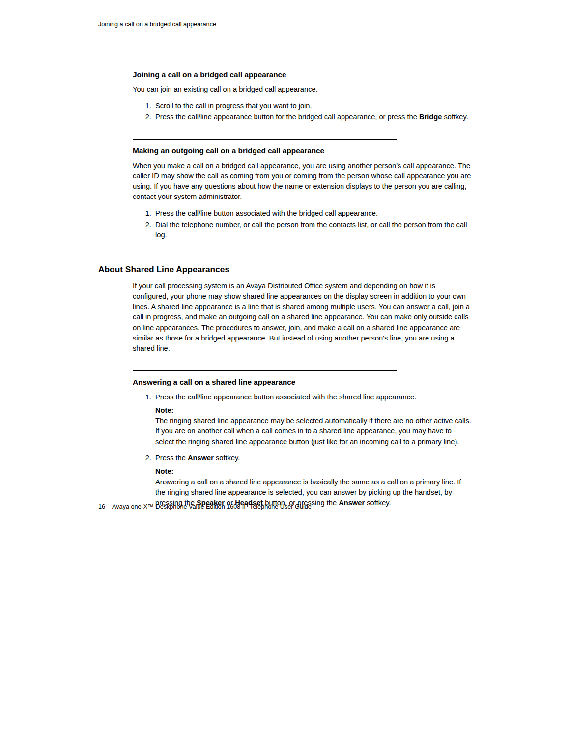Joining a call on a bridged call appearance
Joining a call on a bridged call appearance
You can join an existing call on a bridged call appearance.
Scroll to the call in progress that you want to join.
Press the call/line appearance button for the bridged call appearance, or press the Bridge softkey.
Making an outgoing call on a bridged call appearance
When you make a call on a bridged call appearance, you are using another person’s call appearance. The caller ID may show the call as coming from you or coming from the person whose call appearance you are using. If you have any questions about how the name or extension displays to the person you are calling, contact your system administrator.
Press the call/line button associated with the bridged call appearance.
Dial the telephone number, or call the person from the contacts list, or call the person from the call log.
About Shared Line Appearances
If your call processing system is an Avaya Distributed Office system and depending on how it is configured, your phone may show shared line appearances on the display screen in addition to your own lines. A shared line appearance is a line that is shared among multiple users. You can answer a call, join a call in progress, and make an outgoing call on a shared line appearance. You can make only outside calls on line appearances. The procedures to answer, join, and make a call on a shared line appearance are similar as those for a bridged appearance. But instead of using another person's line, you are using a shared line.
Answering a call on a shared line appearance
Press the call/line appearance button associated with the shared line appearance.
Note:
The ringing shared line appearance may be selected automatically if there are no other active calls. If you are on another call when a call comes in to a shared line appearance, you may have to select the ringing shared line appearance button (just like for an incoming call to a primary line).
Press the Answer softkey.
Note:
Answering a call on a shared line appearance is basically the same as a call on a primary line. If the ringing shared line appearance is selected, you can answer by picking up the handset, by pressing the Speaker or Headset button, or pressing the Answer softkey.
16 Avaya one-X™ Deskphone Value Edition 1608 IP Telephone User Guide